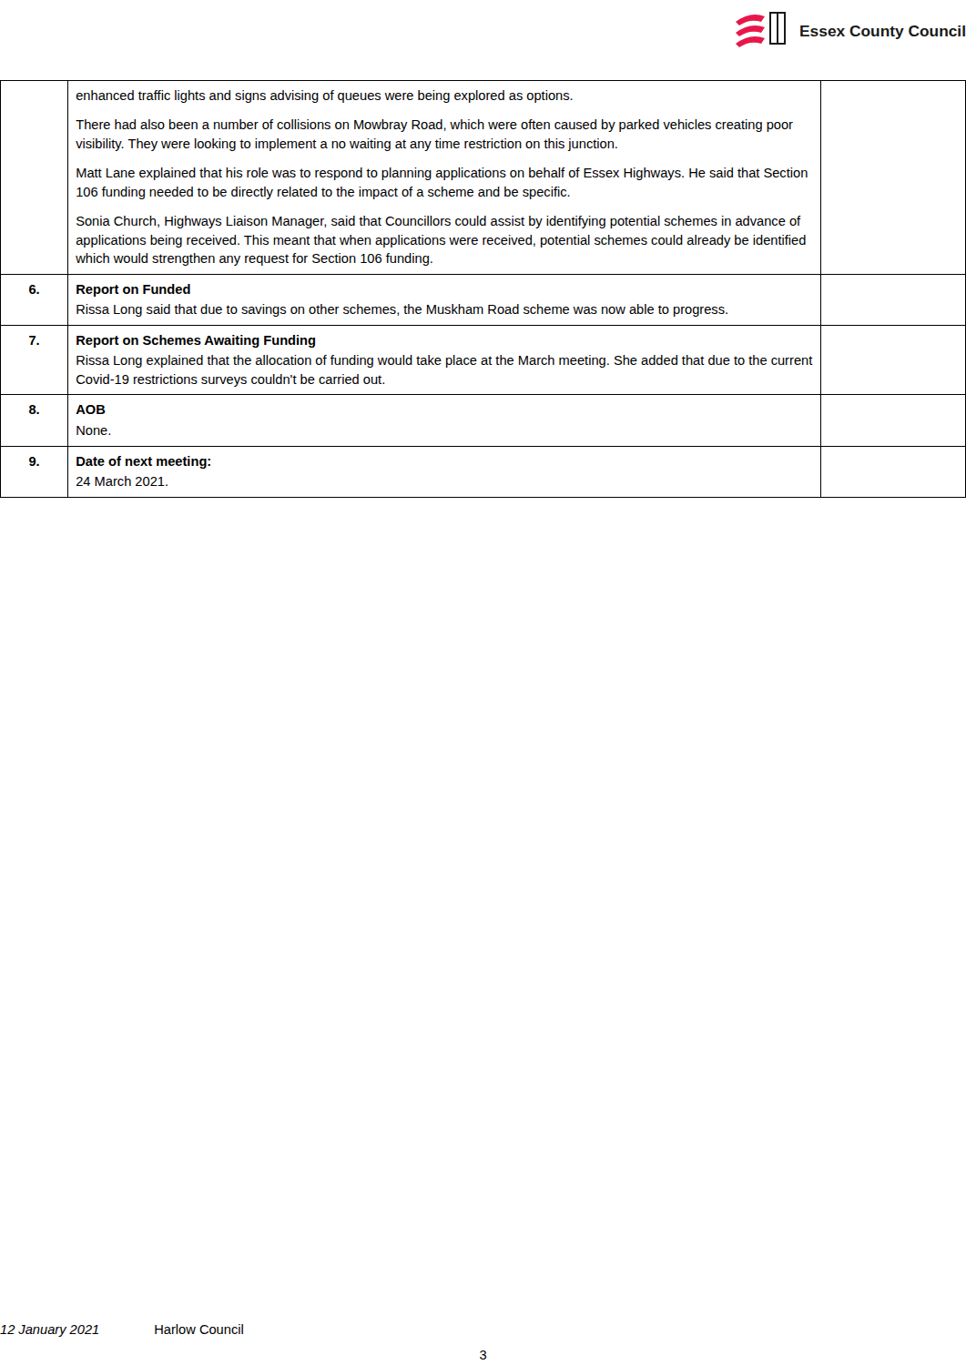Essex County Council
| | enhanced traffic lights and signs advising of queues were being explored as options. There had also been a number of collisions on Mowbray Road, which were often caused by parked vehicles creating poor visibility. They were looking to implement a no waiting at any time restriction on this junction. Matt Lane explained that his role was to respond to planning applications on behalf of Essex Highways. He said that Section 106 funding needed to be directly related to the impact of a scheme and be specific. Sonia Church, Highways Liaison Manager, said that Councillors could assist by identifying potential schemes in advance of applications being received. This meant that when applications were received, potential schemes could already be identified which would strengthen any request for Section 106 funding. | |
| 6. | Report on Funded Rissa Long said that due to savings on other schemes, the Muskham Road scheme was now able to progress. | |
| 7. | Report on Schemes Awaiting Funding Rissa Long explained that the allocation of funding would take place at the March meeting. She added that due to the current Covid-19 restrictions surveys couldn't be carried out. | |
| 8. | AOB None. | |
| 9. | Date of next meeting: 24 March 2021. | |
12 January 2021 Harlow Council
3